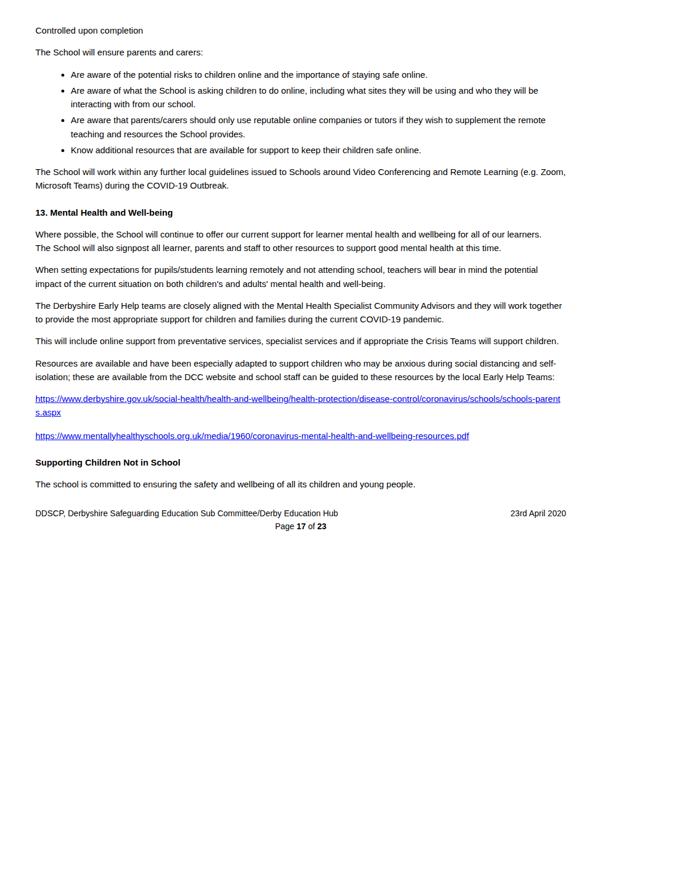Controlled upon completion
The School will ensure parents and carers:
Are aware of the potential risks to children online and the importance of staying safe online.
Are aware of what the School is asking children to do online, including what sites they will be using and who they will be interacting with from our school.
Are aware that parents/carers should only use reputable online companies or tutors if they wish to supplement the remote teaching and resources the School provides.
Know additional resources that are available for support to keep their children safe online.
The School will work within any further local guidelines issued to Schools around Video Conferencing and Remote Learning (e.g. Zoom, Microsoft Teams) during the COVID-19 Outbreak.
13. Mental Health and Well-being
Where possible, the School will continue to offer our current support for learner mental health and wellbeing for all of our learners.
The School will also signpost all learner, parents and staff to other resources to support good mental health at this time.
When setting expectations for pupils/students learning remotely and not attending school, teachers will bear in mind the potential impact of the current situation on both children's and adults' mental health and well-being.
The Derbyshire Early Help teams are closely aligned with the Mental Health Specialist Community Advisors and they will work together to provide the most appropriate support for children and families during the current COVID-19 pandemic.
This will include online support from preventative services, specialist services and if appropriate the Crisis Teams will support children.
Resources are available and have been especially adapted to support children who may be anxious during social distancing and self-isolation; these are available from the DCC website and school staff can be guided to these resources by the local Early Help Teams:
https://www.derbyshire.gov.uk/social-health/health-and-wellbeing/health-protection/disease-control/coronavirus/schools/schools-parents.aspx
https://www.mentallyhealthyschools.org.uk/media/1960/coronavirus-mental-health-and-wellbeing-resources.pdf
Supporting Children Not in School
The school is committed to ensuring the safety and wellbeing of all its children and young people.
DDSCP, Derbyshire Safeguarding Education Sub Committee/Derby Education Hub 23rd April 2020
Page 17 of 23